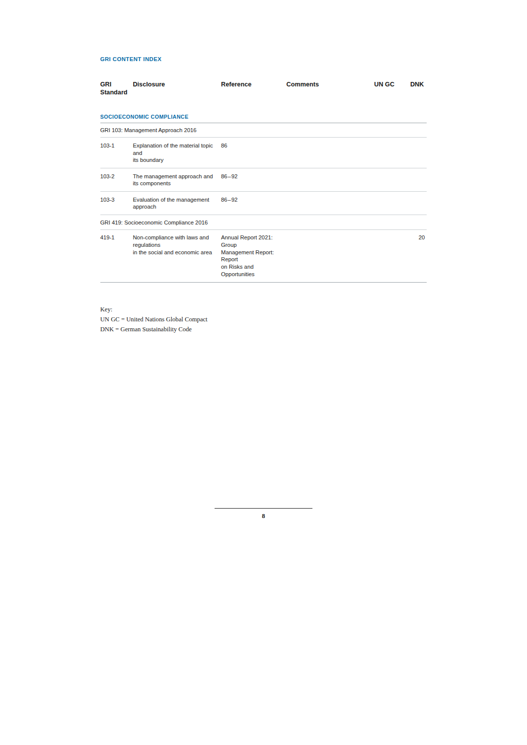GRI CONTENT INDEX
| GRI Standard | Disclosure | Reference | Comments | UN GC | DNK |
| --- | --- | --- | --- | --- | --- |
| SOCIOECONOMIC COMPLIANCE |
| GRI 103: Management Approach 2016 |
| 103-1 | Explanation of the material topic and its boundary | 86 | | | |
| 103-2 | The management approach and its components | 86 – 92 | | | |
| 103-3 | Evaluation of the management approach | 86 – 92 | | | |
| GRI 419: Socioeconomic Compliance 2016 |
| 419-1 | Non-compliance with laws and regulations in the social and economic area | Annual Report 2021: Group Management Report: Report on Risks and Opportunities | | | 20 |
Key:
UN GC = United Nations Global Compact
DNK = German Sustainability Code
8